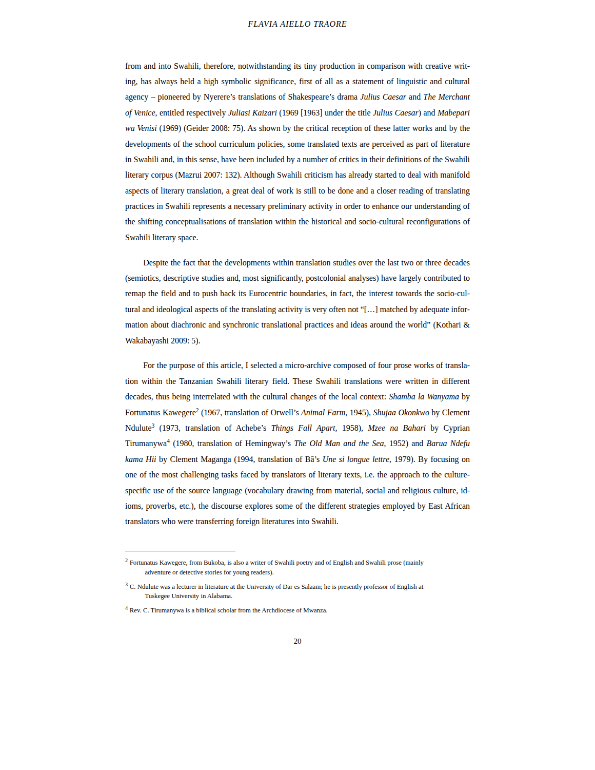FLAVIA AIELLO TRAORE
from and into Swahili, therefore, notwithstanding its tiny production in comparison with creative writing, has always held a high symbolic significance, first of all as a statement of linguistic and cultural agency – pioneered by Nyerere’s translations of Shakespeare’s drama Julius Caesar and The Merchant of Venice, entitled respectively Juliasi Kaizari (1969 [1963] under the title Julius Caesar) and Mabepari wa Venisi (1969) (Geider 2008: 75). As shown by the critical reception of these latter works and by the developments of the school curriculum policies, some translated texts are perceived as part of literature in Swahili and, in this sense, have been included by a number of critics in their definitions of the Swahili literary corpus (Mazrui 2007: 132). Although Swahili criticism has already started to deal with manifold aspects of literary translation, a great deal of work is still to be done and a closer reading of translating practices in Swahili represents a necessary preliminary activity in order to enhance our understanding of the shifting conceptualisations of translation within the historical and socio-cultural reconfigurations of Swahili literary space.
Despite the fact that the developments within translation studies over the last two or three decades (semiotics, descriptive studies and, most significantly, postcolonial analyses) have largely contributed to remap the field and to push back its Eurocentric boundaries, in fact, the interest towards the socio-cultural and ideological aspects of the translating activity is very often not “[…] matched by adequate information about diachronic and synchronic translational practices and ideas around the world” (Kothari & Wakabayashi 2009: 5).
For the purpose of this article, I selected a micro-archive composed of four prose works of translation within the Tanzanian Swahili literary field. These Swahili translations were written in different decades, thus being interrelated with the cultural changes of the local context: Shamba la Wanyama by Fortunatus Kawegere2 (1967, translation of Orwell’s Animal Farm, 1945), Shujaa Okonkwo by Clement Ndulute3 (1973, translation of Achebe’s Things Fall Apart, 1958), Mzee na Bahari by Cyprian Tirumanywa4 (1980, translation of Hemingway’s The Old Man and the Sea, 1952) and Barua Ndefu kama Hii by Clement Maganga (1994, translation of Bâ’s Une si longue lettre, 1979). By focusing on one of the most challenging tasks faced by translators of literary texts, i.e. the approach to the culture-specific use of the source language (vocabulary drawing from material, social and religious culture, idioms, proverbs, etc.), the discourse explores some of the different strategies employed by East African translators who were transferring foreign literatures into Swahili.
2 Fortunatus Kawegere, from Bukoba, is also a writer of Swahili poetry and of English and Swahili prose (mainlyadventure or detective stories for young readers).
3 C. Ndulute was a lecturer in literature at the University of Dar es Salaam; he is presently professor of English atTuskegee University in Alabama.
4 Rev. C. Tirumanywa is a biblical scholar from the Archdiocese of Mwanza.
20